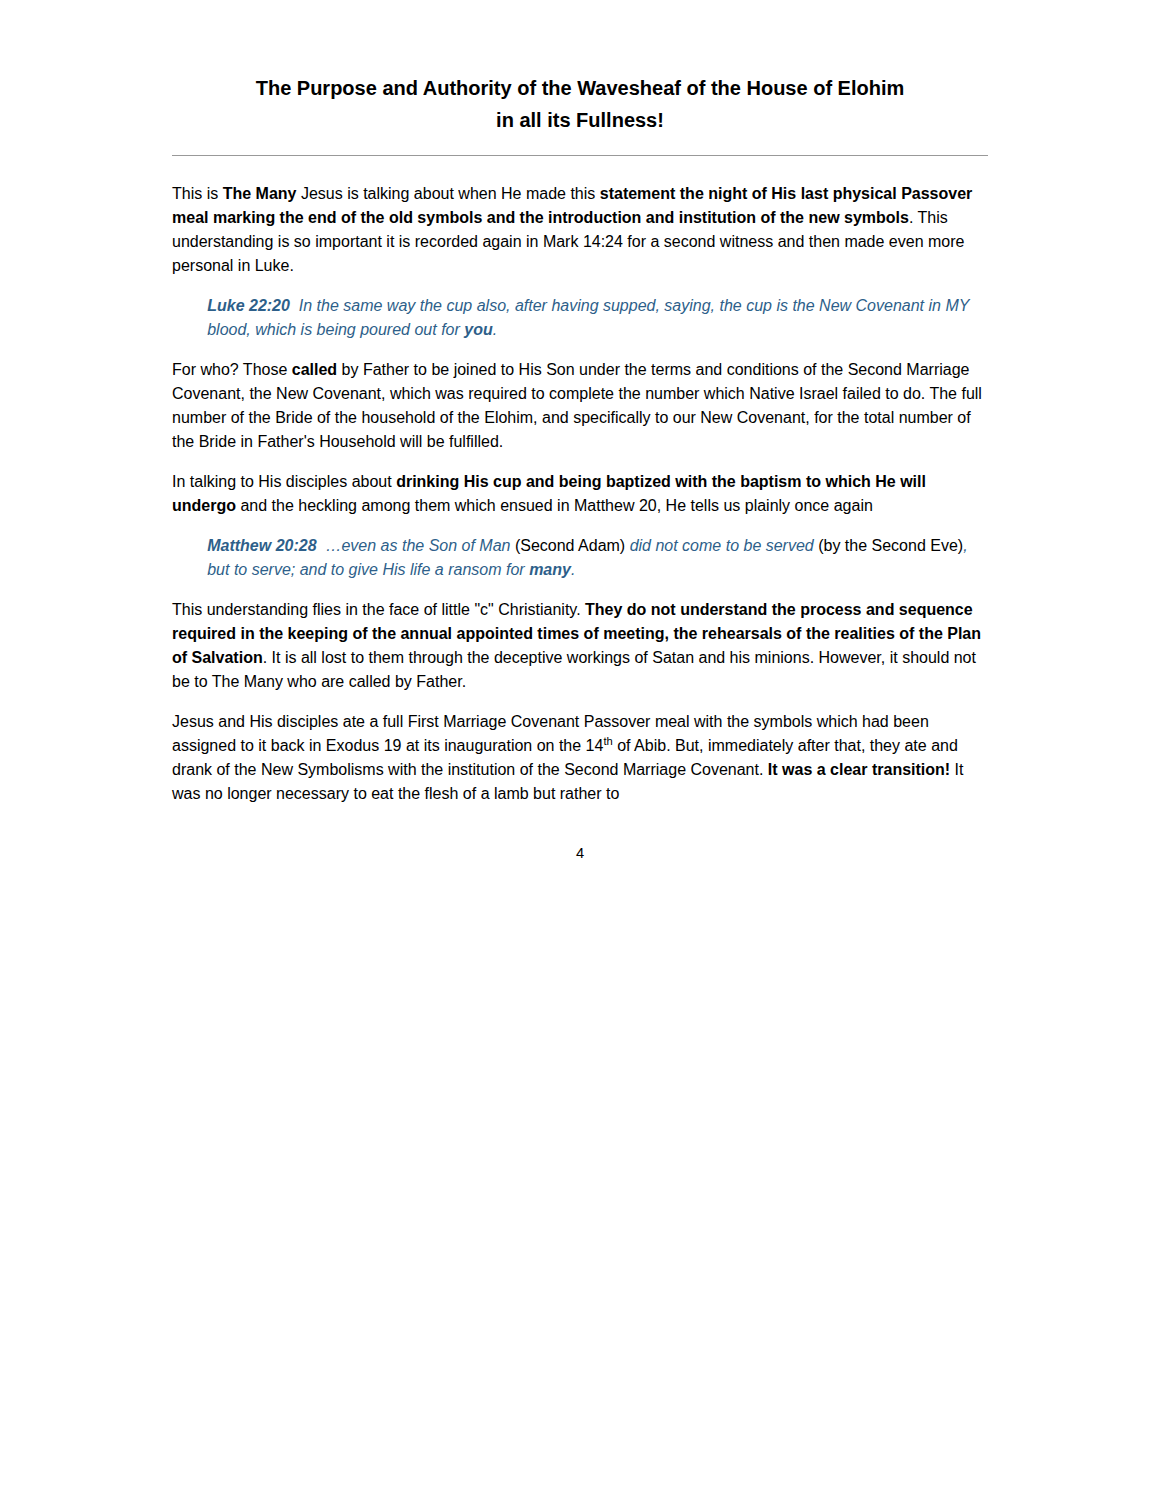The Purpose and Authority of the Wavesheaf of the House of Elohim
in all its Fullness!
This is The Many Jesus is talking about when He made this statement the night of His last physical Passover meal marking the end of the old symbols and the introduction and institution of the new symbols. This understanding is so important it is recorded again in Mark 14:24 for a second witness and then made even more personal in Luke.
Luke 22:20 In the same way the cup also, after having supped, saying, the cup is the New Covenant in MY blood, which is being poured out for you.
For who? Those called by Father to be joined to His Son under the terms and conditions of the Second Marriage Covenant, the New Covenant, which was required to complete the number which Native Israel failed to do. The full number of the Bride of the household of the Elohim, and specifically to our New Covenant, for the total number of the Bride in Father's Household will be fulfilled.
In talking to His disciples about drinking His cup and being baptized with the baptism to which He will undergo and the heckling among them which ensued in Matthew 20, He tells us plainly once again
Matthew 20:28 …even as the Son of Man (Second Adam) did not come to be served (by the Second Eve), but to serve; and to give His life a ransom for many.
This understanding flies in the face of little "c" Christianity. They do not understand the process and sequence required in the keeping of the annual appointed times of meeting, the rehearsals of the realities of the Plan of Salvation. It is all lost to them through the deceptive workings of Satan and his minions. However, it should not be to The Many who are called by Father.
Jesus and His disciples ate a full First Marriage Covenant Passover meal with the symbols which had been assigned to it back in Exodus 19 at its inauguration on the 14th of Abib. But, immediately after that, they ate and drank of the New Symbolisms with the institution of the Second Marriage Covenant. It was a clear transition! It was no longer necessary to eat the flesh of a lamb but rather to
4